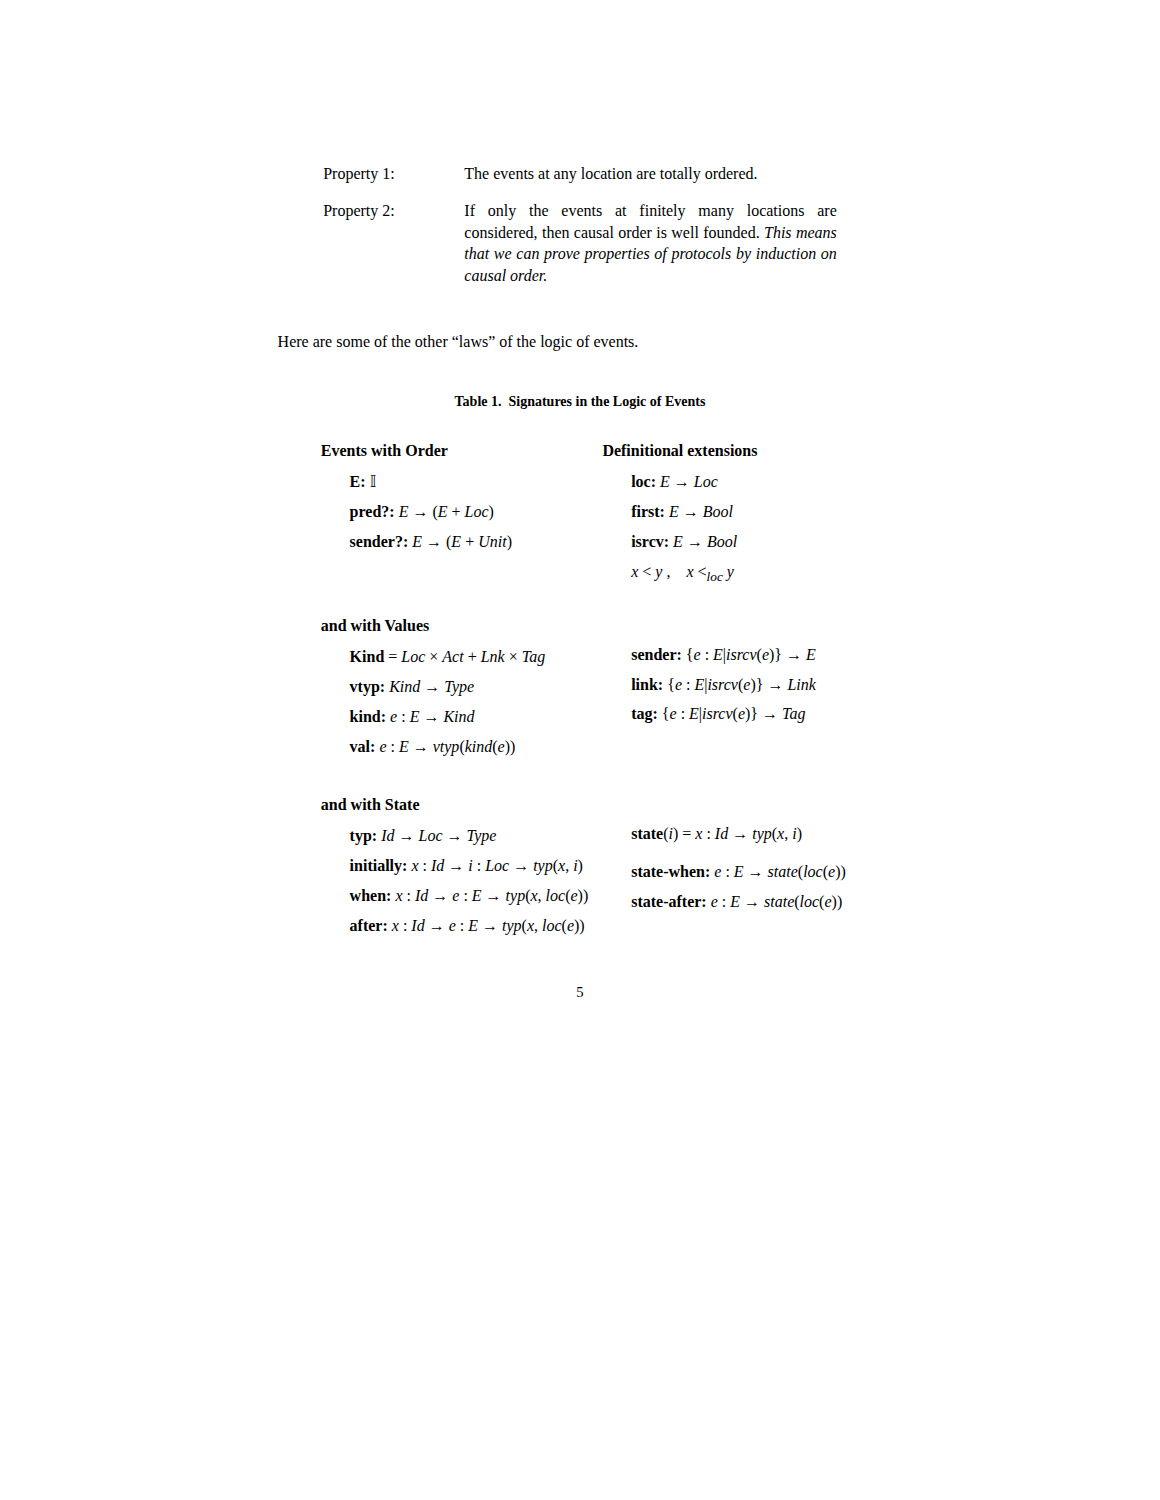| Property 1: | The events at any location are totally ordered. |
| Property 2: | If only the events at finitely many locations are considered, then causal order is well founded. This means that we can prove properties of protocols by induction on causal order. |
Here are some of the other “laws” of the logic of events.
Table 1. Signatures in the Logic of Events
| Events with Order E: 𝕀 pred?: E → ( E + Loc ) sender?: E → ( E + Unit ) | Definitional extensions loc: E → Loc first: E → Bool isrcv: E → Bool x < y , x < loc y |
| and with Values Kind = Loc × Act + Lnk × Tag vtyp: Kind → Type kind: e : E → Kind val: e : E → vtyp ( kind ( e )) | sender: { e : E / isrcv ( e )} → E link: { e : E / isrcv ( e )} → Link tag: { e : E / isrcv ( e )} → Tag |
| and with State typ: Id → Loc → Type initially: x : Id → i : Loc → typ ( x , i ) when: x : Id → e : E → typ ( x , loc ( e )) after: x : Id → e : E → typ ( x , loc ( e )) | state ( i ) = x : Id → typ ( x , i ) state-when: e : E → state ( loc ( e )) state-after: e : E → state ( loc ( e )) |
5